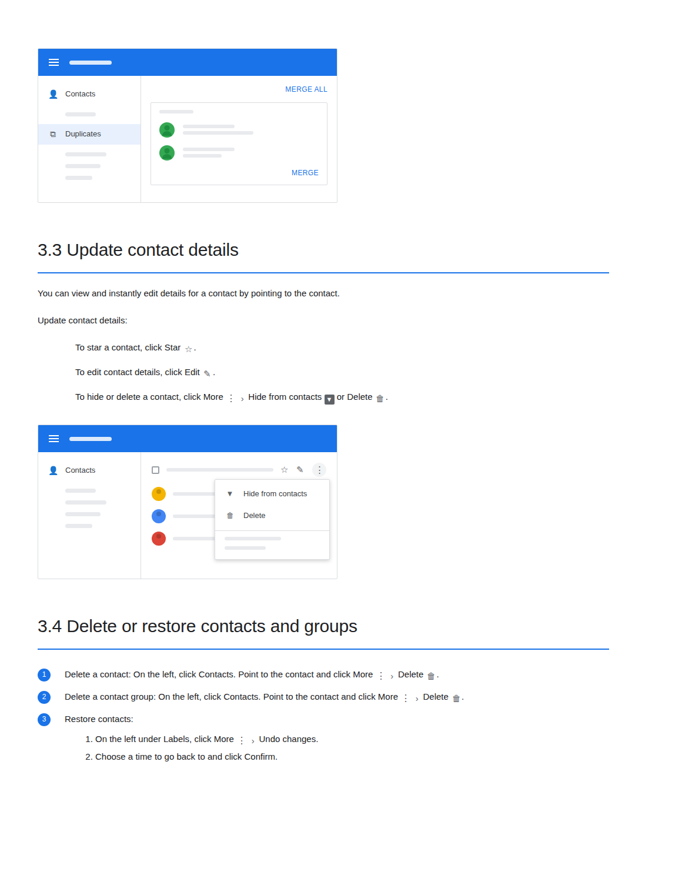👤Contacts
⧉Duplicates
MERGE ALL
MERGE
3.3 Update contact details
You can view and instantly edit details for a contact by pointing to the contact.
Update contact details:
To star a contact, click Star ☆.
To edit contact details, click Edit ✎.
To hide or delete a contact, click More ⋮ › Hide from contacts ▼ or Delete 🗑.
👤Contacts
☆ ✎ ⋮
▼Hide from contacts
🗑Delete
3.4 Delete or restore contacts and groups
1 Delete a contact: On the left, click Contacts. Point to the contact and click More ⋮ › Delete 🗑.
2 Delete a contact group: On the left, click Contacts. Point to the contact and click More ⋮ › Delete 🗑.
3 Restore contacts:
On the left under Labels, click More ⋮ › Undo changes.
Choose a time to go back to and click Confirm.